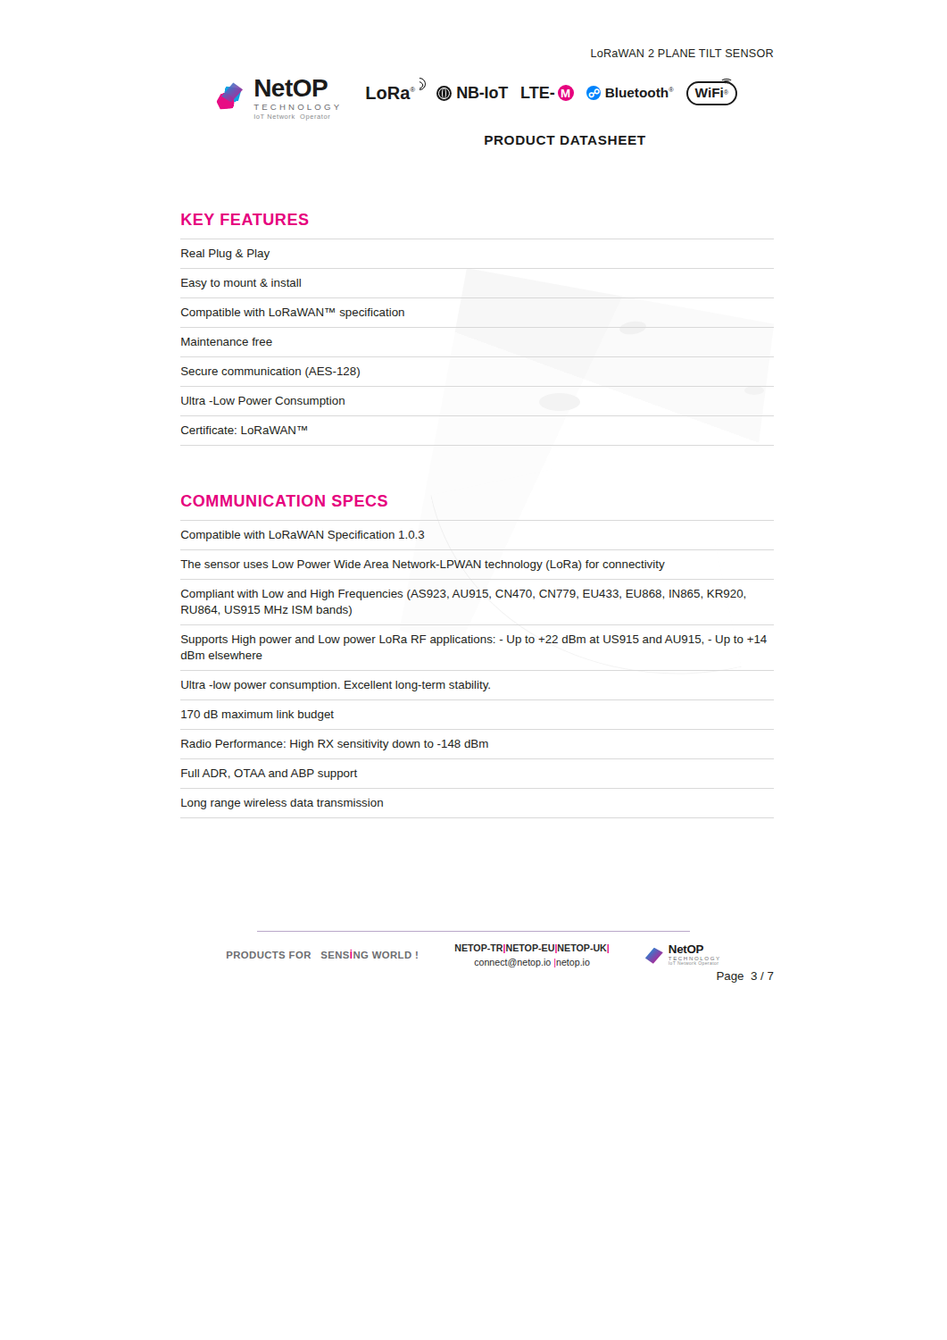LoRaWAN 2 PLANE TILT SENSOR
NetOP
TECHNOLOGY
IoT Network Operator
LoRa ®
NB-IoT
LTE-M
 ☍ Bluetooth®
WiFi®
PRODUCT DATASHEET
KEY FEATURES
| Real Plug & Play |
| Easy to mount & install |
| Compatible with LoRaWAN™ specification |
| Maintenance free |
| Secure communication (AES-128) |
| Ultra -Low Power Consumption |
| Certificate: LoRaWAN™ |
COMMUNICATION SPECS
| Compatible with LoRaWAN Specification 1.0.3 |
| The sensor uses Low Power Wide Area Network-LPWAN technology (LoRa) for connectivity |
| Compliant with Low and High Frequencies (AS923, AU915, CN470, CN779, EU433, EU868, IN865, KR920, RU864, US915 MHz ISM bands) |
| Supports High power and Low power LoRa RF applications: - Up to +22 dBm at US915 and AU915, - Up to +14 dBm elsewhere |
| Ultra -low power consumption. Excellent long-term stability. |
| 170 dB maximum link budget |
| Radio Performance: High RX sensitivity down to -148 dBm |
| Full ADR, OTAA and ABP support |
| Long range wireless data transmission |
PRODUCTS FOR SENSİNG WORLD !
NETOP-TR|NETOP-EU|NETOP-UK|
connect@netop.io |netop.io
NetOP
TECHNOLOGY
IoT Network Operator
Page 3 / 7